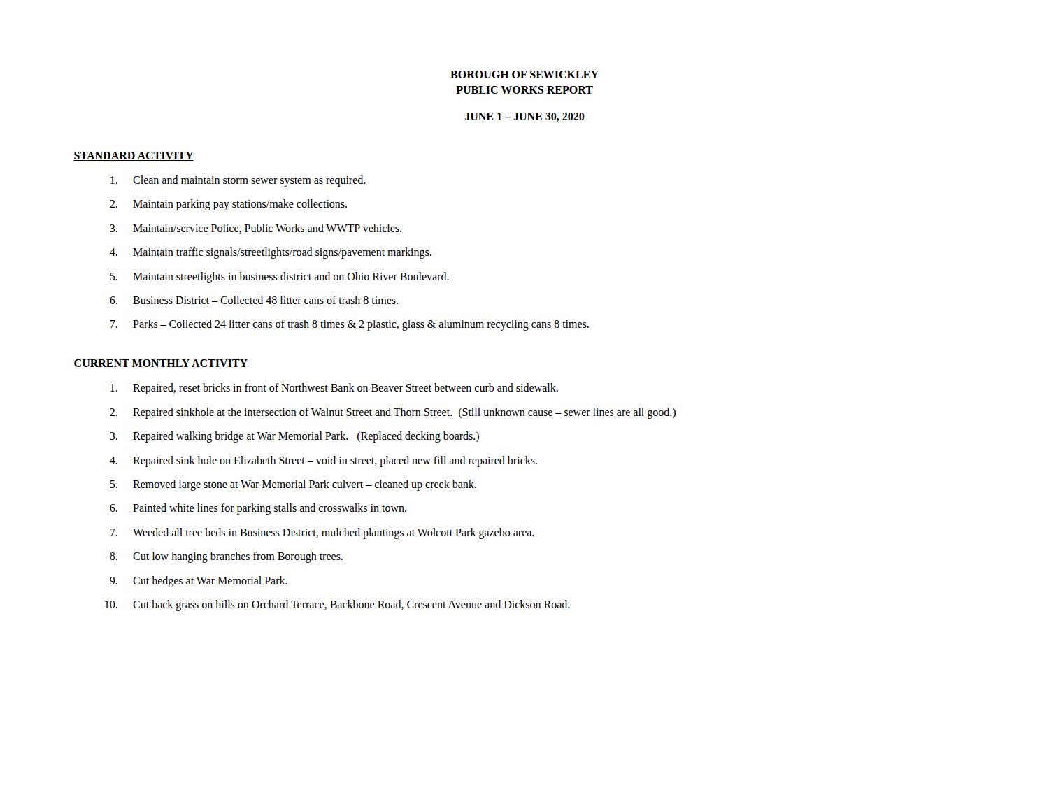BOROUGH OF SEWICKLEY
PUBLIC WORKS REPORT
JUNE 1 – JUNE 30, 2020
STANDARD ACTIVITY
Clean and maintain storm sewer system as required.
Maintain parking pay stations/make collections.
Maintain/service Police, Public Works and WWTP vehicles.
Maintain traffic signals/streetlights/road signs/pavement markings.
Maintain streetlights in business district and on Ohio River Boulevard.
Business District – Collected 48 litter cans of trash 8 times.
Parks – Collected 24 litter cans of trash 8 times & 2 plastic, glass & aluminum recycling cans 8 times.
CURRENT MONTHLY ACTIVITY
Repaired, reset bricks in front of Northwest Bank on Beaver Street between curb and sidewalk.
Repaired sinkhole at the intersection of Walnut Street and Thorn Street. (Still unknown cause – sewer lines are all good.)
Repaired walking bridge at War Memorial Park. (Replaced decking boards.)
Repaired sink hole on Elizabeth Street – void in street, placed new fill and repaired bricks.
Removed large stone at War Memorial Park culvert – cleaned up creek bank.
Painted white lines for parking stalls and crosswalks in town.
Weeded all tree beds in Business District, mulched plantings at Wolcott Park gazebo area.
Cut low hanging branches from Borough trees.
Cut hedges at War Memorial Park.
Cut back grass on hills on Orchard Terrace, Backbone Road, Crescent Avenue and Dickson Road.